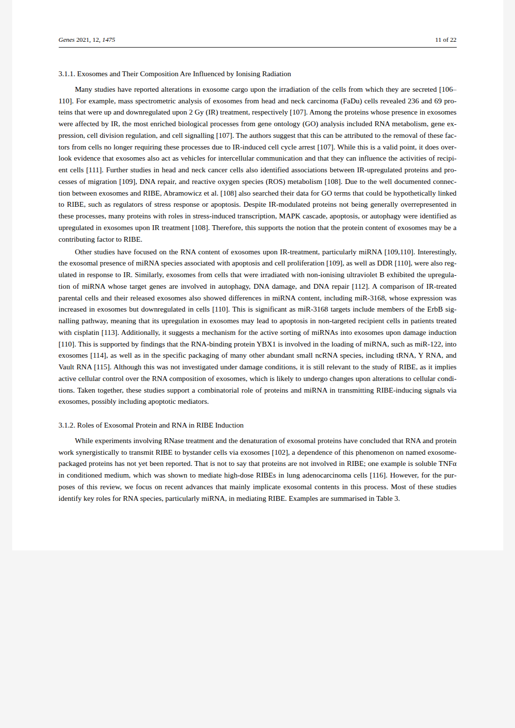Genes 2021, 12, 1475 11 of 22
3.1.1. Exosomes and Their Composition Are Influenced by Ionising Radiation
Many studies have reported alterations in exosome cargo upon the irradiation of the cells from which they are secreted [106–110]. For example, mass spectrometric analysis of exosomes from head and neck carcinoma (FaDu) cells revealed 236 and 69 proteins that were up and downregulated upon 2 Gy (IR) treatment, respectively [107]. Among the proteins whose presence in exosomes were affected by IR, the most enriched biological processes from gene ontology (GO) analysis included RNA metabolism, gene expression, cell division regulation, and cell signalling [107]. The authors suggest that this can be attributed to the removal of these factors from cells no longer requiring these processes due to IR-induced cell cycle arrest [107]. While this is a valid point, it does overlook evidence that exosomes also act as vehicles for intercellular communication and that they can influence the activities of recipient cells [111]. Further studies in head and neck cancer cells also identified associations between IR-upregulated proteins and processes of migration [109], DNA repair, and reactive oxygen species (ROS) metabolism [108]. Due to the well documented connection between exosomes and RIBE, Abramowicz et al. [108] also searched their data for GO terms that could be hypothetically linked to RIBE, such as regulators of stress response or apoptosis. Despite IR-modulated proteins not being generally overrepresented in these processes, many proteins with roles in stress-induced transcription, MAPK cascade, apoptosis, or autophagy were identified as upregulated in exosomes upon IR treatment [108]. Therefore, this supports the notion that the protein content of exosomes may be a contributing factor to RIBE.
Other studies have focused on the RNA content of exosomes upon IR-treatment, particularly miRNA [109,110]. Interestingly, the exosomal presence of miRNA species associated with apoptosis and cell proliferation [109], as well as DDR [110], were also regulated in response to IR. Similarly, exosomes from cells that were irradiated with non-ionising ultraviolet B exhibited the upregulation of miRNA whose target genes are involved in autophagy, DNA damage, and DNA repair [112]. A comparison of IR-treated parental cells and their released exosomes also showed differences in miRNA content, including miR-3168, whose expression was increased in exosomes but downregulated in cells [110]. This is significant as miR-3168 targets include members of the ErbB signalling pathway, meaning that its upregulation in exosomes may lead to apoptosis in non-targeted recipient cells in patients treated with cisplatin [113]. Additionally, it suggests a mechanism for the active sorting of miRNAs into exosomes upon damage induction [110]. This is supported by findings that the RNA-binding protein YBX1 is involved in the loading of miRNA, such as miR-122, into exosomes [114], as well as in the specific packaging of many other abundant small ncRNA species, including tRNA, Y RNA, and Vault RNA [115]. Although this was not investigated under damage conditions, it is still relevant to the study of RIBE, as it implies active cellular control over the RNA composition of exosomes, which is likely to undergo changes upon alterations to cellular conditions. Taken together, these studies support a combinatorial role of proteins and miRNA in transmitting RIBE-inducing signals via exosomes, possibly including apoptotic mediators.
3.1.2. Roles of Exosomal Protein and RNA in RIBE Induction
While experiments involving RNase treatment and the denaturation of exosomal proteins have concluded that RNA and protein work synergistically to transmit RIBE to bystander cells via exosomes [102], a dependence of this phenomenon on named exosome-packaged proteins has not yet been reported. That is not to say that proteins are not involved in RIBE; one example is soluble TNFα in conditioned medium, which was shown to mediate high-dose RIBEs in lung adenocarcinoma cells [116]. However, for the purposes of this review, we focus on recent advances that mainly implicate exosomal contents in this process. Most of these studies identify key roles for RNA species, particularly miRNA, in mediating RIBE. Examples are summarised in Table 3.